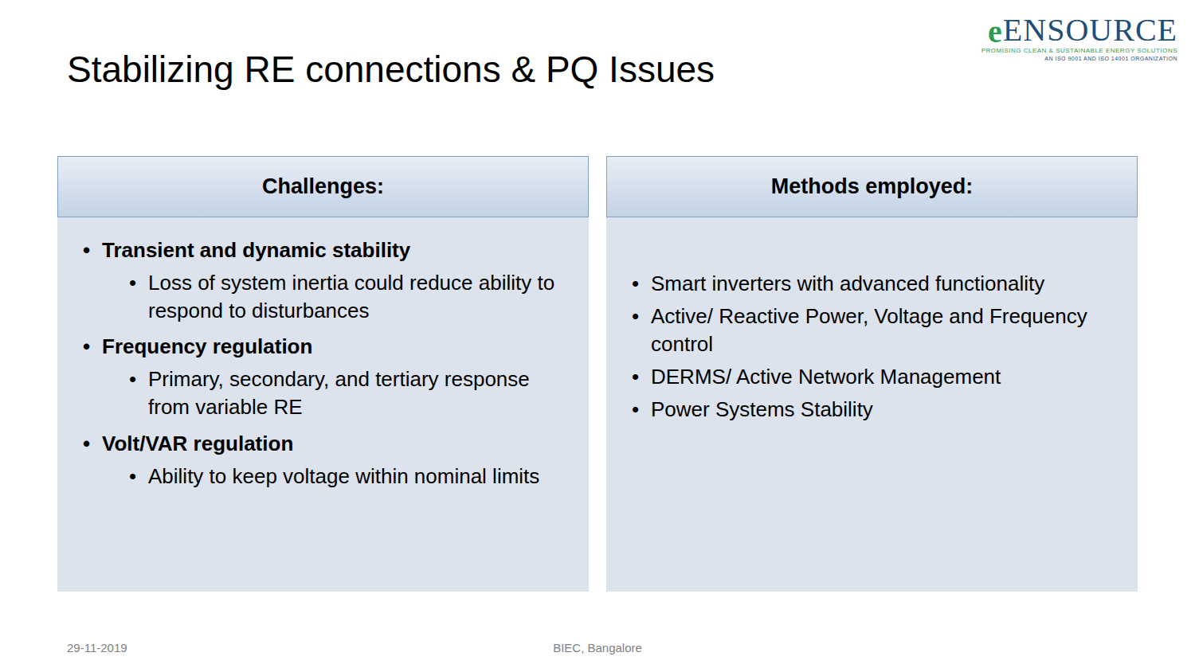e ENSOURCE
PROMISING CLEAN & SUSTAINABLE ENERGY SOLUTIONS
AN ISO 9001 AND ISO 14001 ORGANIZATION
Stabilizing RE connections & PQ Issues
Challenges:
Transient and dynamic stability
Loss of system inertia could reduce ability to respond to disturbances
Frequency regulation
Primary, secondary, and tertiary response from variable RE
Volt/VAR regulation
Ability to keep voltage within nominal limits
Methods employed:
Smart inverters with advanced functionality
Active/ Reactive Power, Voltage and Frequency control
DERMS/ Active Network Management
Power Systems Stability
29-11-2019
BIEC, Bangalore